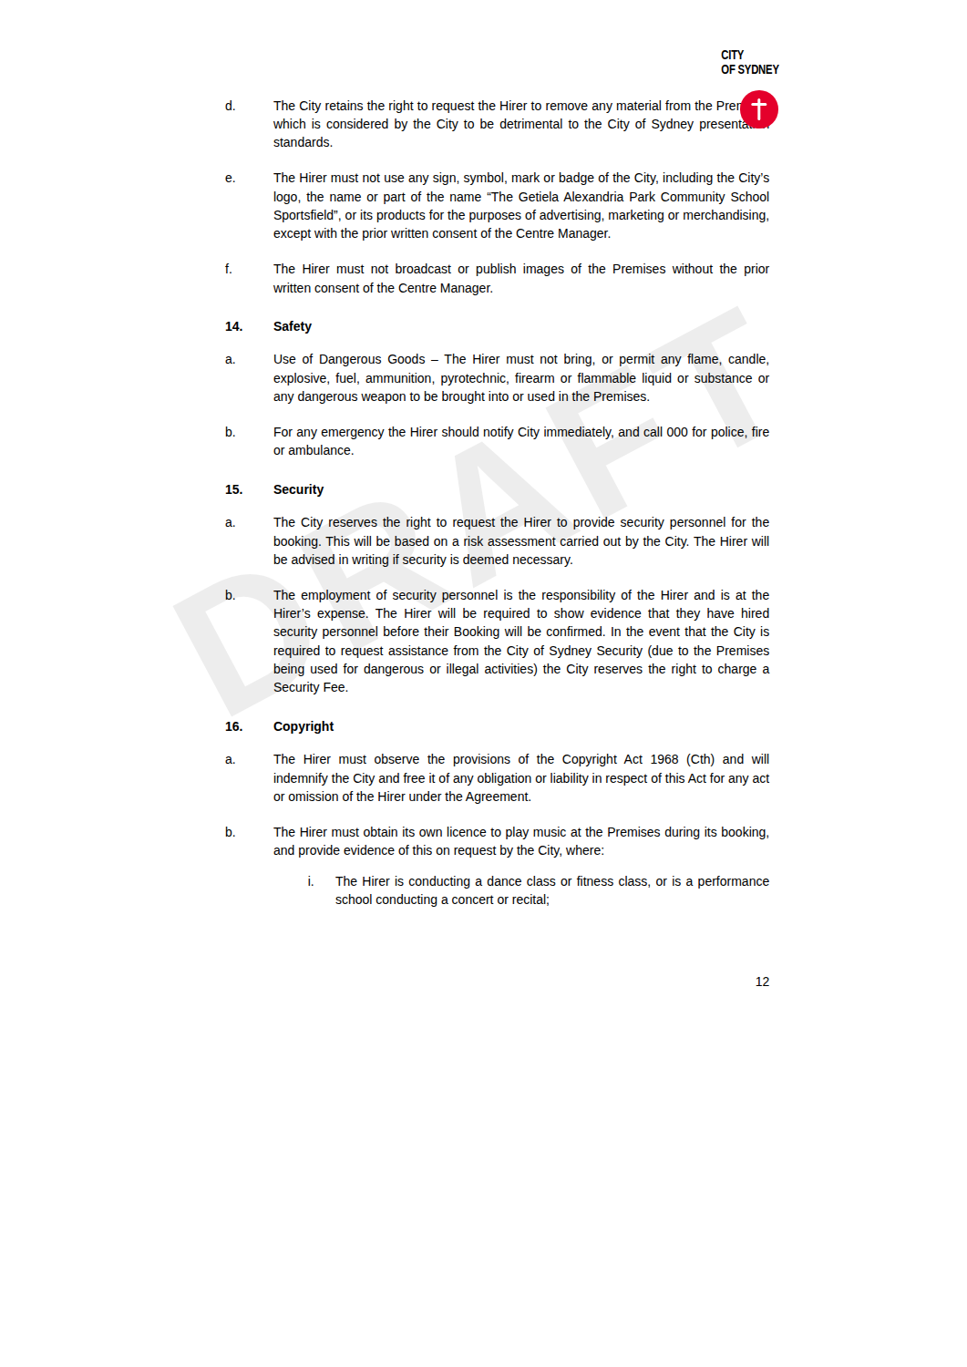DRAFT
CITY
OF SYDNEY
d.
The City retains the right to request the Hirer to remove any material from the Premises which is considered by the City to be detrimental to the City of Sydney presentation standards.
e.
The Hirer must not use any sign, symbol, mark or badge of the City, including the City’s logo, the name or part of the name “The Getiela Alexandria Park Community School Sportsfield”, or its products for the purposes of advertising, marketing or merchandising, except with the prior written consent of the Centre Manager.
f.
The Hirer must not broadcast or publish images of the Premises without the prior written consent of the Centre Manager.
14. Safety
a.
Use of Dangerous Goods – The Hirer must not bring, or permit any flame, candle, explosive, fuel, ammunition, pyrotechnic, firearm or flammable liquid or substance or any dangerous weapon to be brought into or used in the Premises.
b.
For any emergency the Hirer should notify City immediately, and call 000 for police, fire or ambulance.
15. Security
a.
The City reserves the right to request the Hirer to provide security personnel for the booking. This will be based on a risk assessment carried out by the City. The Hirer will be advised in writing if security is deemed necessary.
b.
The employment of security personnel is the responsibility of the Hirer and is at the Hirer’s expense. The Hirer will be required to show evidence that they have hired security personnel before their Booking will be confirmed. In the event that the City is required to request assistance from the City of Sydney Security (due to the Premises being used for dangerous or illegal activities) the City reserves the right to charge a Security Fee.
16. Copyright
a.
The Hirer must observe the provisions of the Copyright Act 1968 (Cth) and will indemnify the City and free it of any obligation or liability in respect of this Act for any act or omission of the Hirer under the Agreement.
b.
The Hirer must obtain its own licence to play music at the Premises during its booking, and provide evidence of this on request by the City, where:
i.
The Hirer is conducting a dance class or fitness class, or is a performance school conducting a concert or recital;
12